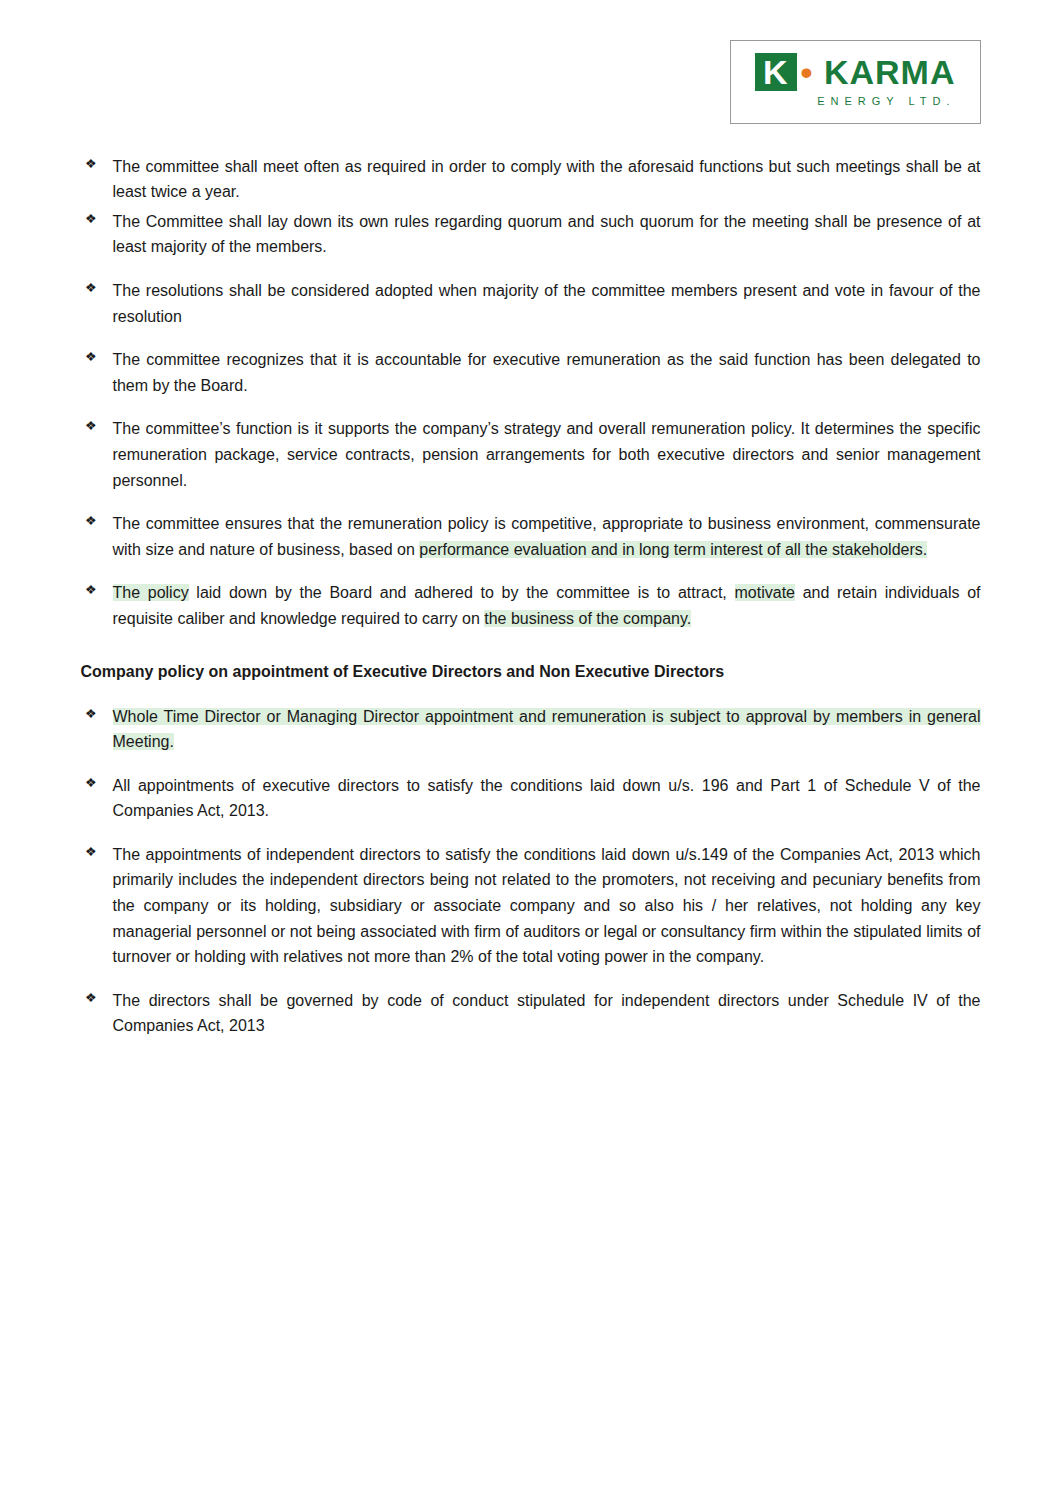K• KARMA
ENERGY LTD.
The committee shall meet often as required in order to comply with the aforesaid functions but such meetings shall be at least twice a year.
The Committee shall lay down its own rules regarding quorum and such quorum for the meeting shall be presence of at least majority of the members.
The resolutions shall be considered adopted when majority of the committee members present and vote in favour of the resolution
The committee recognizes that it is accountable for executive remuneration as the said function has been delegated to them by the Board.
The committee’s function is it supports the company’s strategy and overall remuneration policy. It determines the specific remuneration package, service contracts, pension arrangements for both executive directors and senior management personnel.
The committee ensures that the remuneration policy is competitive, appropriate to business environment, commensurate with size and nature of business, based on performance evaluation and in long term interest of all the stakeholders.
The policy laid down by the Board and adhered to by the committee is to attract, motivate and retain individuals of requisite caliber and knowledge required to carry on the business of the company.
Company policy on appointment of Executive Directors and Non Executive Directors
Whole Time Director or Managing Director appointment and remuneration is subject to approval by members in general Meeting.
All appointments of executive directors to satisfy the conditions laid down u/s. 196 and Part 1 of Schedule V of the Companies Act, 2013.
The appointments of independent directors to satisfy the conditions laid down u/s.149 of the Companies Act, 2013 which primarily includes the independent directors being not related to the promoters, not receiving and pecuniary benefits from the company or its holding, subsidiary or associate company and so also his / her relatives, not holding any key managerial personnel or not being associated with firm of auditors or legal or consultancy firm within the stipulated limits of turnover or holding with relatives not more than 2% of the total voting power in the company.
The directors shall be governed by code of conduct stipulated for independent directors under Schedule IV of the Companies Act, 2013